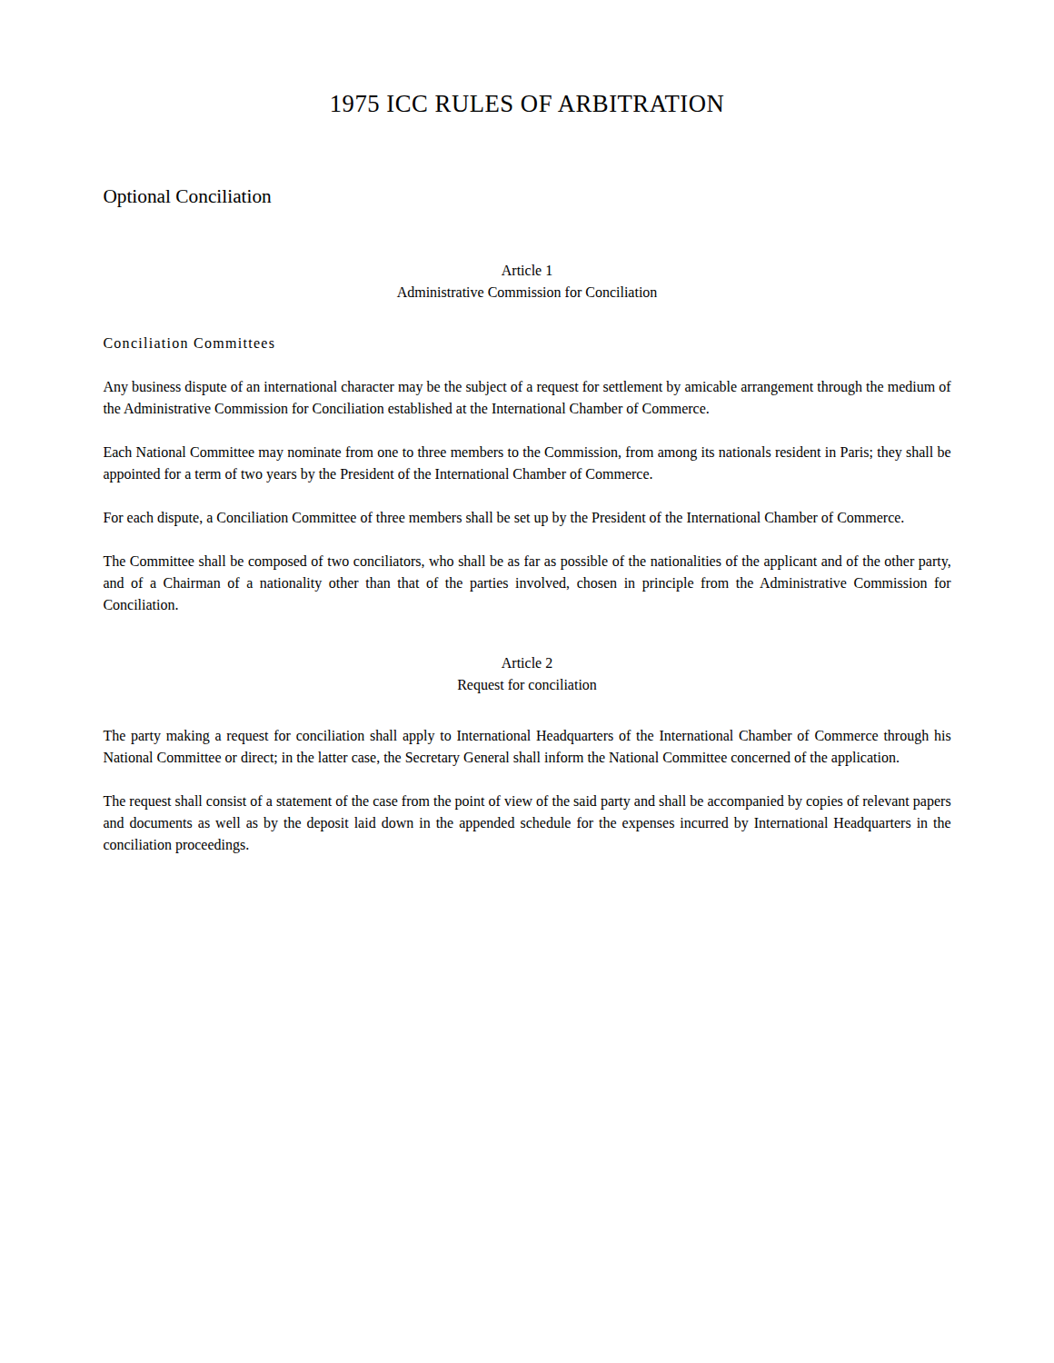1975 ICC RULES OF ARBITRATION
Optional Conciliation
Article 1 Administrative Commission for Conciliation
Conciliation Committees
Any business dispute of an international character may be the subject of a request for settlement by amicable arrangement through the medium of the Administrative Commission for Conciliation established at the International Chamber of Commerce.
Each National Committee may nominate from one to three members to the Commission, from among its nationals resident in Paris; they shall be appointed for a term of two years by the President of the International Chamber of Commerce.
For each dispute, a Conciliation Committee of three members shall be set up by the President of the International Chamber of Commerce.
The Committee shall be composed of two conciliators, who shall be as far as possible of the nationalities of the applicant and of the other party, and of a Chairman of a nationality other than that of the parties involved, chosen in principle from the Administrative Commission for Conciliation.
Article 2 Request for conciliation
The party making a request for conciliation shall apply to International Headquarters of the International Chamber of Commerce through his National Committee or direct; in the latter case, the Secretary General shall inform the National Committee concerned of the application.
The request shall consist of a statement of the case from the point of view of the said party and shall be accompanied by copies of relevant papers and documents as well as by the deposit laid down in the appended schedule for the expenses incurred by International Headquarters in the conciliation proceedings.